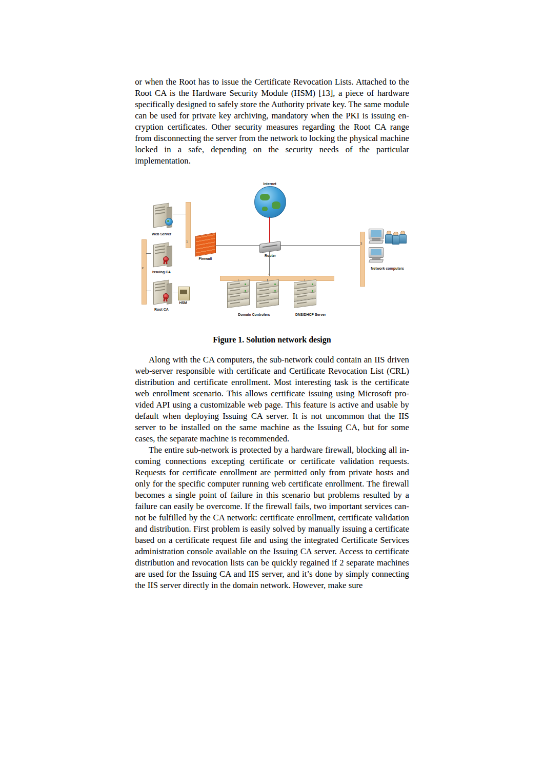or when the Root has to issue the Certificate Revocation Lists. Attached to the Root CA is the Hardware Security Module (HSM) [13], a piece of hardware specifically designed to safely store the Authority private key. The same module can be used for private key archiving, mandatory when the PKI is issuing encryption certificates. Other security measures regarding the Root CA range from disconnecting the server from the network to locking the physical machine locked in a safe, depending on the security needs of the particular implementation.
Internet
Router
Web Server
Issuing CA
Root CA
HSM
Firewall
1
2
3
Network computers
1
Domain Controlers
DNS/DHCP Server
Figure 1. Solution network design
Along with the CA computers, the sub-network could contain an IIS driven web-server responsible with certificate and Certificate Revocation List (CRL) distribution and certificate enrollment. Most interesting task is the certificate web enrollment scenario. This allows certificate issuing using Microsoft provided API using a customizable web page. This feature is active and usable by default when deploying Issuing CA server. It is not uncommon that the IIS server to be installed on the same machine as the Issuing CA, but for some cases, the separate machine is recommended.
The entire sub-network is protected by a hardware firewall, blocking all incoming connections excepting certificate or certificate validation requests. Requests for certificate enrollment are permitted only from private hosts and only for the specific computer running web certificate enrollment. The firewall becomes a single point of failure in this scenario but problems resulted by a failure can easily be overcome. If the firewall fails, two important services cannot be fulfilled by the CA network: certificate enrollment, certificate validation and distribution. First problem is easily solved by manually issuing a certificate based on a certificate request file and using the integrated Certificate Services administration console available on the Issuing CA server. Access to certificate distribution and revocation lists can be quickly regained if 2 separate machines are used for the Issuing CA and IIS server, and it’s done by simply connecting the IIS server directly in the domain network. However, make sure